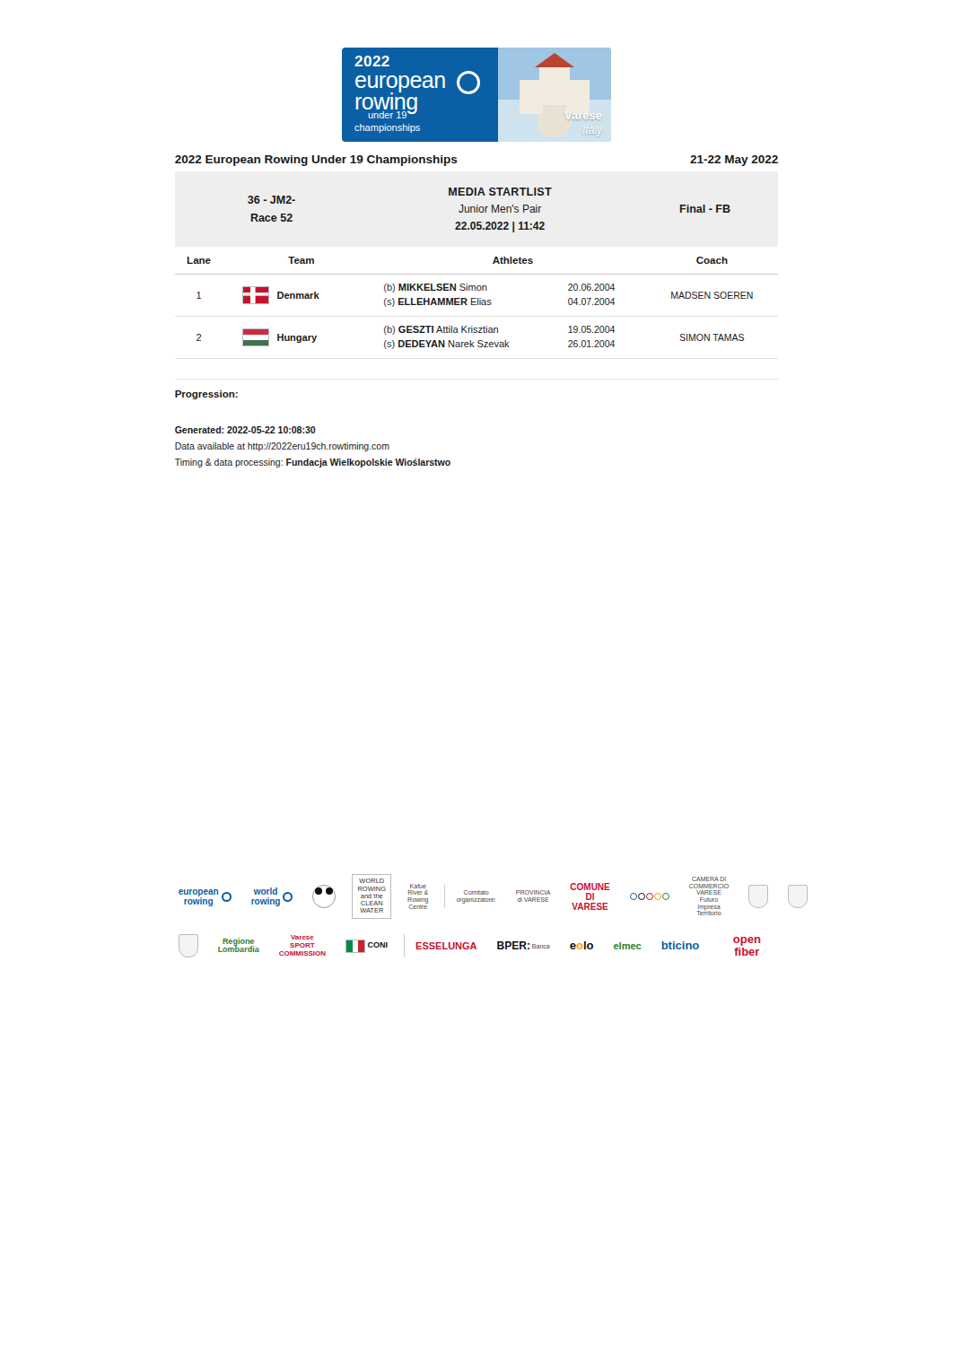2022 european rowing under 19 championships
Varese Italy
2022 European Rowing Under 19 Championships
21-22 May 2022
36 - JM2-
Race 52
MEDIA STARTLIST
Junior Men's Pair
22.05.2022 | 11:42
Final - FB
| Lane | Team | Athletes | Coach |
| --- | --- | --- | --- |
| 1 | Denmark | (b) MIKKELSEN Simon (s) ELLEHAMMER Elias 20.06.2004 04.07.2004 | MADSEN SOEREN |
| 2 | Hungary | (b) GESZTI Attila Krisztian (s) DEDEYAN Narek Szevak 19.05.2004 26.01.2004 | SIMON TAMAS |
Progression:
Generated: 2022-05-22 10:08:30
Data available at http://2022eru19ch.rowtiming.com
Timing & data processing: Fundacja Wielkopolskie Wioślarstwo
european
rowing
world
rowing
WORLD ROWING
and the
CLEAN WATER
Kafue
River & Rowing
Centre
Comitato
organizzatore:
PROVINCIA
di VARESE
COMUNE DI
VARESE
CAMERA DI COMMERCIO
VARESE
Futuro Impresa Territorio
Regione
Lombardia
Varese
SPORT
COMMISSION
CONI
ESSELUNGA
BPER: Banca
eolo
elmec
bticino
open fiber